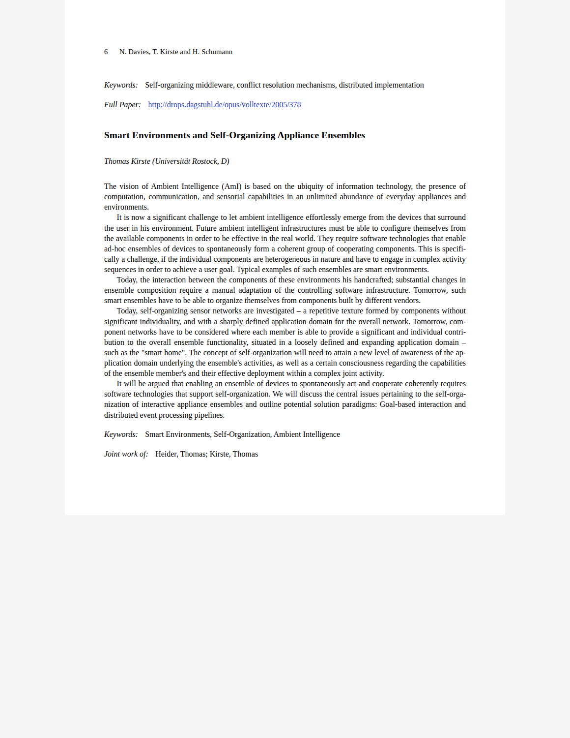6 N. Davies, T. Kirste and H. Schumann
Keywords: Self-organizing middleware, conflict resolution mechanisms, distributed implementation
Full Paper: http://drops.dagstuhl.de/opus/volltexte/2005/378
Smart Environments and Self-Organizing Appliance Ensembles
Thomas Kirste (Universität Rostock, D)
The vision of Ambient Intelligence (AmI) is based on the ubiquity of information technology, the presence of computation, communication, and sensorial capabilities in an unlimited abundance of everyday appliances and environments.
It is now a significant challenge to let ambient intelligence effortlessly emerge from the devices that surround the user in his environment. Future ambient intelligent infrastructures must be able to configure themselves from the available components in order to be effective in the real world. They require software technologies that enable ad-hoc ensembles of devices to spontaneously form a coherent group of cooperating components. This is specifically a challenge, if the individual components are heterogeneous in nature and have to engage in complex activity sequences in order to achieve a user goal. Typical examples of such ensembles are smart environments.
Today, the interaction between the components of these environments his handcrafted; substantial changes in ensemble composition require a manual adaptation of the controlling software infrastructure. Tomorrow, such smart ensembles have to be able to organize themselves from components built by different vendors.
Today, self-organizing sensor networks are investigated – a repetitive texture formed by components without significant individuality, and with a sharply defined application domain for the overall network. Tomorrow, component networks have to be considered where each member is able to provide a significant and individual contribution to the overall ensemble functionality, situated in a loosely defined and expanding application domain – such as the "smart home". The concept of self-organization will need to attain a new level of awareness of the application domain underlying the ensemble's activities, as well as a certain consciousness regarding the capabilities of the ensemble member's and their effective deployment within a complex joint activity.
It will be argued that enabling an ensemble of devices to spontaneously act and cooperate coherently requires software technologies that support self-organization. We will discuss the central issues pertaining to the self-organization of interactive appliance ensembles and outline potential solution paradigms: Goal-based interaction and distributed event processing pipelines.
Keywords: Smart Environments, Self-Organization, Ambient Intelligence
Joint work of: Heider, Thomas; Kirste, Thomas